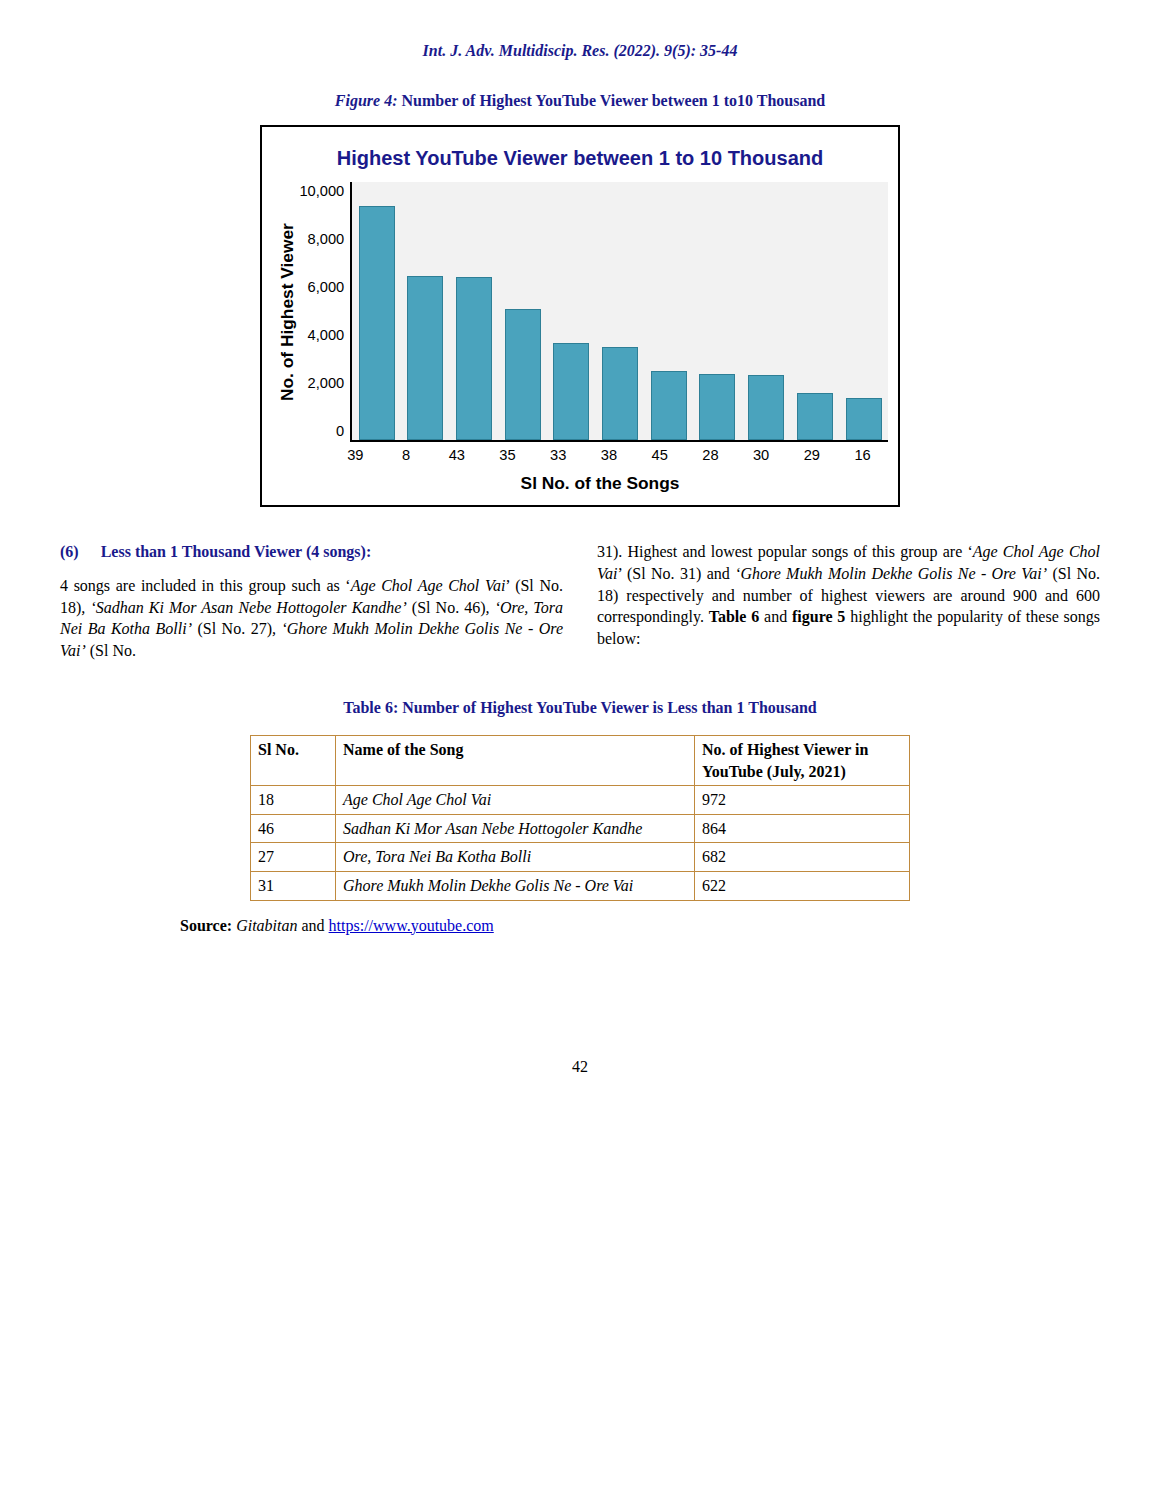Int. J. Adv. Multidiscip. Res. (2022). 9(5): 35-44
Figure 4: Number of Highest YouTube Viewer between 1 to10 Thousand
Highest YouTube Viewer between 1 to 10 Thousand
No. of Highest Viewer
10,000
8,000
6,000
4,000
2,000
0
398433533384528302916
Sl No. of the Songs
(6) Less than 1 Thousand Viewer (4 songs):
4 songs are included in this group such as ‘Age Chol Age Chol Vai’ (Sl No. 18), ‘Sadhan Ki Mor Asan Nebe Hottogoler Kandhe’ (Sl No. 46), ‘Ore, Tora Nei Ba Kotha Bolli’ (Sl No. 27), ‘Ghore Mukh Molin Dekhe Golis Ne - Ore Vai’ (Sl No.
31). Highest and lowest popular songs of this group are ‘Age Chol Age Chol Vai’ (Sl No. 31) and ‘Ghore Mukh Molin Dekhe Golis Ne - Ore Vai’ (Sl No. 18) respectively and number of highest viewers are around 900 and 600 correspondingly. Table 6 and figure 5 highlight the popularity of these songs below:
Table 6: Number of Highest YouTube Viewer is Less than 1 Thousand
| Sl No. | Name of the Song | No. of Highest Viewer in YouTube (July, 2021) |
| --- | --- | --- |
| 18 | Age Chol Age Chol Vai | 972 |
| 46 | Sadhan Ki Mor Asan Nebe Hottogoler Kandhe | 864 |
| 27 | Ore, Tora Nei Ba Kotha Bolli | 682 |
| 31 | Ghore Mukh Molin Dekhe Golis Ne - Ore Vai | 622 |
Source: Gitabitan and https://www.youtube.com
42